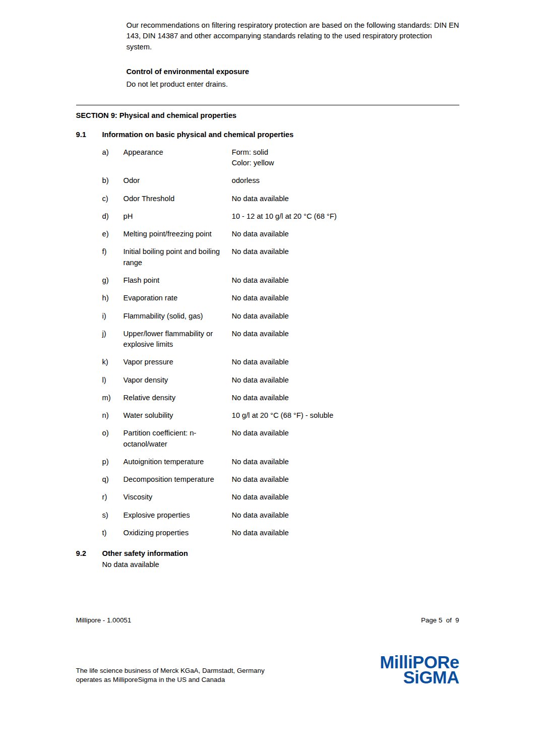Our recommendations on filtering respiratory protection are based on the following standards: DIN EN 143, DIN 14387 and other accompanying standards relating to the used respiratory protection system.
Control of environmental exposure
Do not let product enter drains.
SECTION 9: Physical and chemical properties
9.1
Information on basic physical and chemical properties
| a) | Appearance | Form: solid Color: yellow |
| b) | Odor | odorless |
| c) | Odor Threshold | No data available |
| d) | pH | 10 - 12 at 10 g/l at 20 °C (68 °F) |
| e) | Melting point/freezing point | No data available |
| f) | Initial boiling point and boiling range | No data available |
| g) | Flash point | No data available |
| h) | Evaporation rate | No data available |
| i) | Flammability (solid, gas) | No data available |
| j) | Upper/lower flammability or explosive limits | No data available |
| k) | Vapor pressure | No data available |
| l) | Vapor density | No data available |
| m) | Relative density | No data available |
| n) | Water solubility | 10 g/l at 20 °C (68 °F) - soluble |
| o) | Partition coefficient: n-octanol/water | No data available |
| p) | Autoignition temperature | No data available |
| q) | Decomposition temperature | No data available |
| r) | Viscosity | No data available |
| s) | Explosive properties | No data available |
| t) | Oxidizing properties | No data available |
9.2
Other safety information No data available
Millipore - 1.00051
Page 5 of 9
The life science business of Merck KGaA, Darmstadt, Germany
operates as MilliporeSigma in the US and Canada
MilliPORe
SiGMA